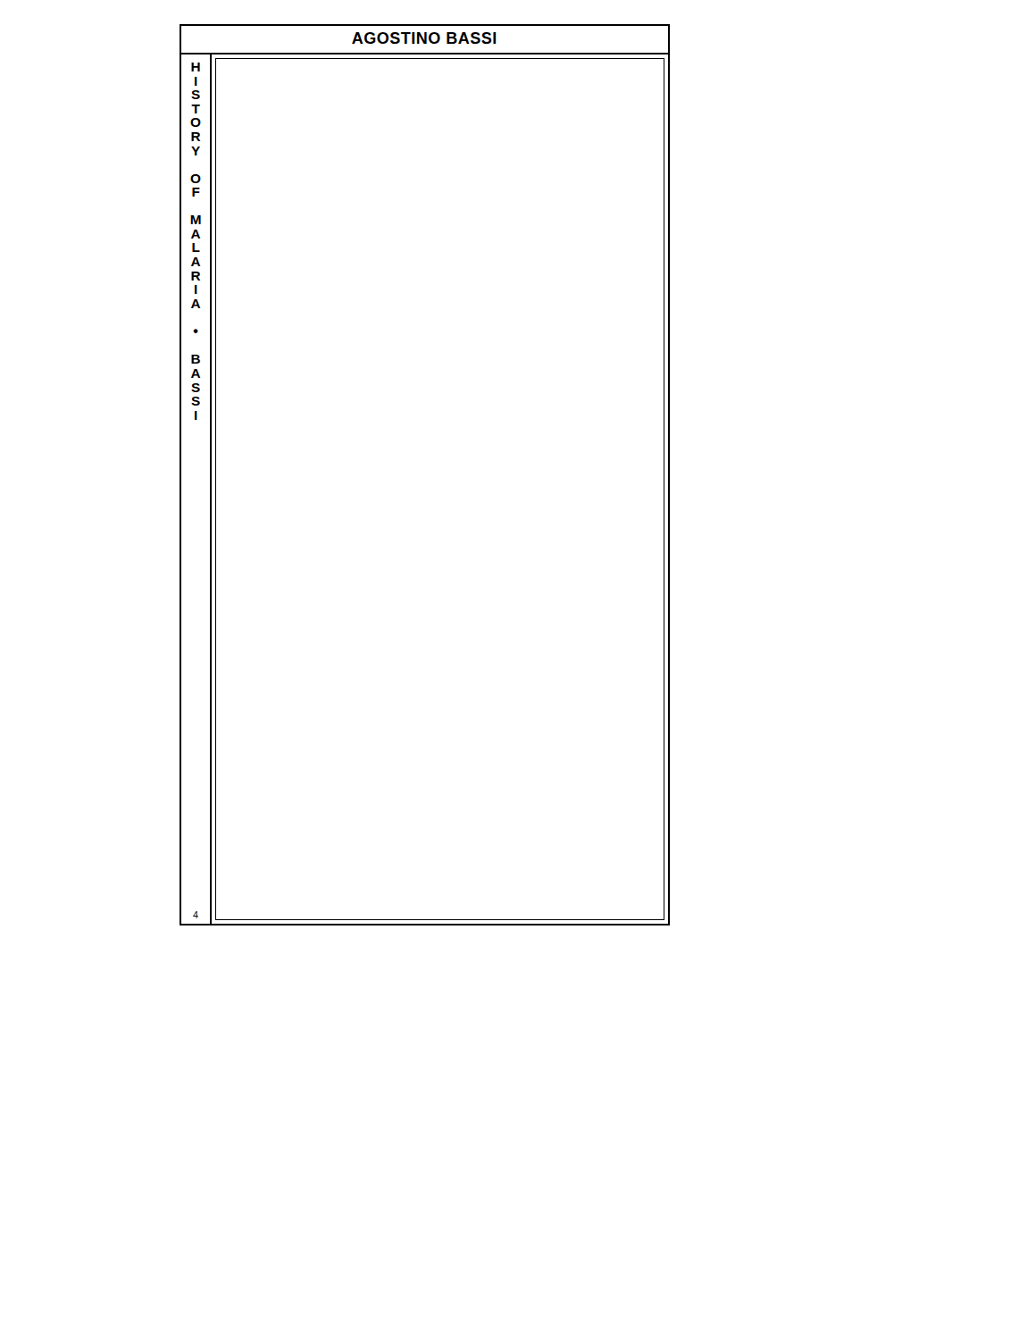AGOSTINO BASSI
H
I
S
T
O
R
Y O
F M
A
L
A
R
I
A • B
A
S
S
I
4